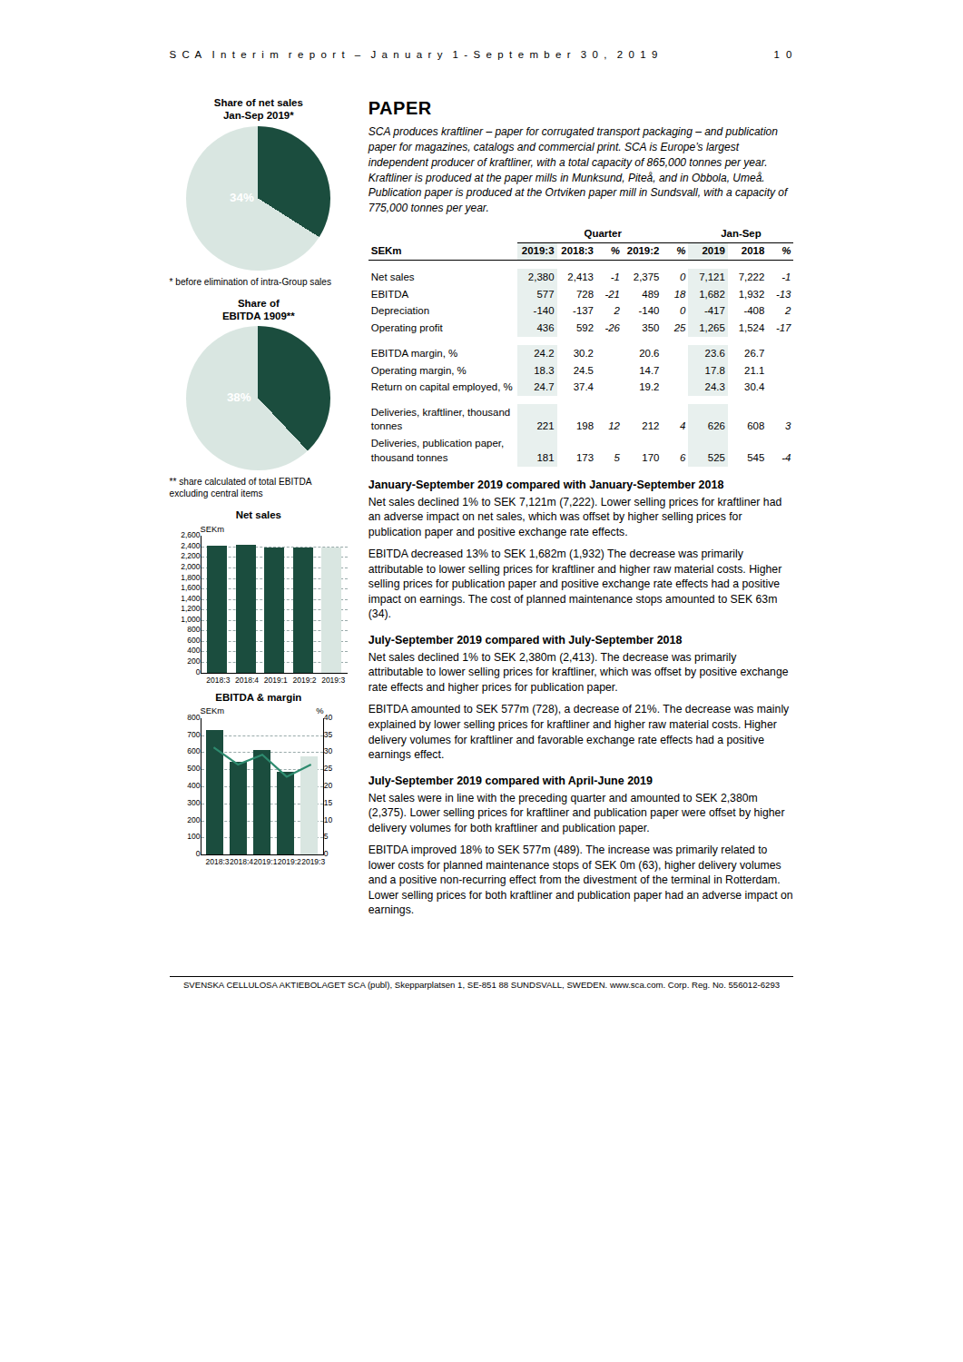S C A I n t e r i m r e p o r t – J a n u a r y 1 - S e p t e m b e r 3 0 , 2 0 1 9
1 0
Share of net sales
Jan-Sep 2019*
34%
* before elimination of intra-Group sales
Share of
EBITDA 1909**
38%
** share calculated of total EBITDA excluding central items
Net sales
SEKm
2,600 2,400 2,200 2,000 1,800 1,600 1,400 1,200 1,000 800 600 400 200 0
2018:32018:42019:12019:22019:3
EBITDA & margin
SEKm%
800 700 600 500 400 300 200 100 0
40 35 30 25 20 15 10 5 0
2018:32018:42019:12019:22019:3
PAPER
SCA produces kraftliner – paper for corrugated transport packaging – and publication paper for magazines, catalogs and commercial print. SCA is Europe’s largest independent producer of kraftliner, with a total capacity of 865,000 tonnes per year. Kraftliner is produced at the paper mills in Munksund, Piteå, and in Obbola, Umeå. Publication paper is produced at the Ortviken paper mill in Sundsvall, with a capacity of 775,000 tonnes per year.
| | Quarter | Jan-Sep |
| --- | --- | --- |
| SEKm | 2019:3 | 2018:3 | % | 2019:2 | % | 2019 | 2018 | % |
| Net sales | 2,380 | 2,413 | -1 | 2,375 | 0 | 7,121 | 7,222 | -1 |
| EBITDA | 577 | 728 | -21 | 489 | 18 | 1,682 | 1,932 | -13 |
| Depreciation | -140 | -137 | 2 | -140 | 0 | -417 | -408 | 2 |
| Operating profit | 436 | 592 | -26 | 350 | 25 | 1,265 | 1,524 | -17 |
| EBITDA margin, % | 24.2 | 30.2 | | 20.6 | | 23.6 | 26.7 | |
| Operating margin, % | 18.3 | 24.5 | | 14.7 | | 17.8 | 21.1 | |
| Return on capital employed, % | 24.7 | 37.4 | | 19.2 | | 24.3 | 30.4 | |
| Deliveries, kraftliner, thousand tonnes | 221 | 198 | 12 | 212 | 4 | 626 | 608 | 3 |
| Deliveries, publication paper, thousand tonnes | 181 | 173 | 5 | 170 | 6 | 525 | 545 | -4 |
January-September 2019 compared with January-September 2018
Net sales declined 1% to SEK 7,121m (7,222). Lower selling prices for kraftliner had an adverse impact on net sales, which was offset by higher selling prices for publication paper and positive exchange rate effects.
EBITDA decreased 13% to SEK 1,682m (1,932) The decrease was primarily attributable to lower selling prices for kraftliner and higher raw material costs. Higher selling prices for publication paper and positive exchange rate effects had a positive impact on earnings. The cost of planned maintenance stops amounted to SEK 63m (34).
July-September 2019 compared with July-September 2018
Net sales declined 1% to SEK 2,380m (2,413). The decrease was primarily attributable to lower selling prices for kraftliner, which was offset by positive exchange rate effects and higher prices for publication paper.
EBITDA amounted to SEK 577m (728), a decrease of 21%. The decrease was mainly explained by lower selling prices for kraftliner and higher raw material costs. Higher delivery volumes for kraftliner and favorable exchange rate effects had a positive earnings effect.
July-September 2019 compared with April-June 2019
Net sales were in line with the preceding quarter and amounted to SEK 2,380m (2,375). Lower selling prices for kraftliner and publication paper were offset by higher delivery volumes for both kraftliner and publication paper.
EBITDA improved 18% to SEK 577m (489). The increase was primarily related to lower costs for planned maintenance stops of SEK 0m (63), higher delivery volumes and a positive non-recurring effect from the divestment of the terminal in Rotterdam. Lower selling prices for both kraftliner and publication paper had an adverse impact on earnings.
SVENSKA CELLULOSA AKTIEBOLAGET SCA (publ), Skepparplatsen 1, SE-851 88 SUNDSVALL, SWEDEN. www.sca.com. Corp. Reg. No. 556012-6293